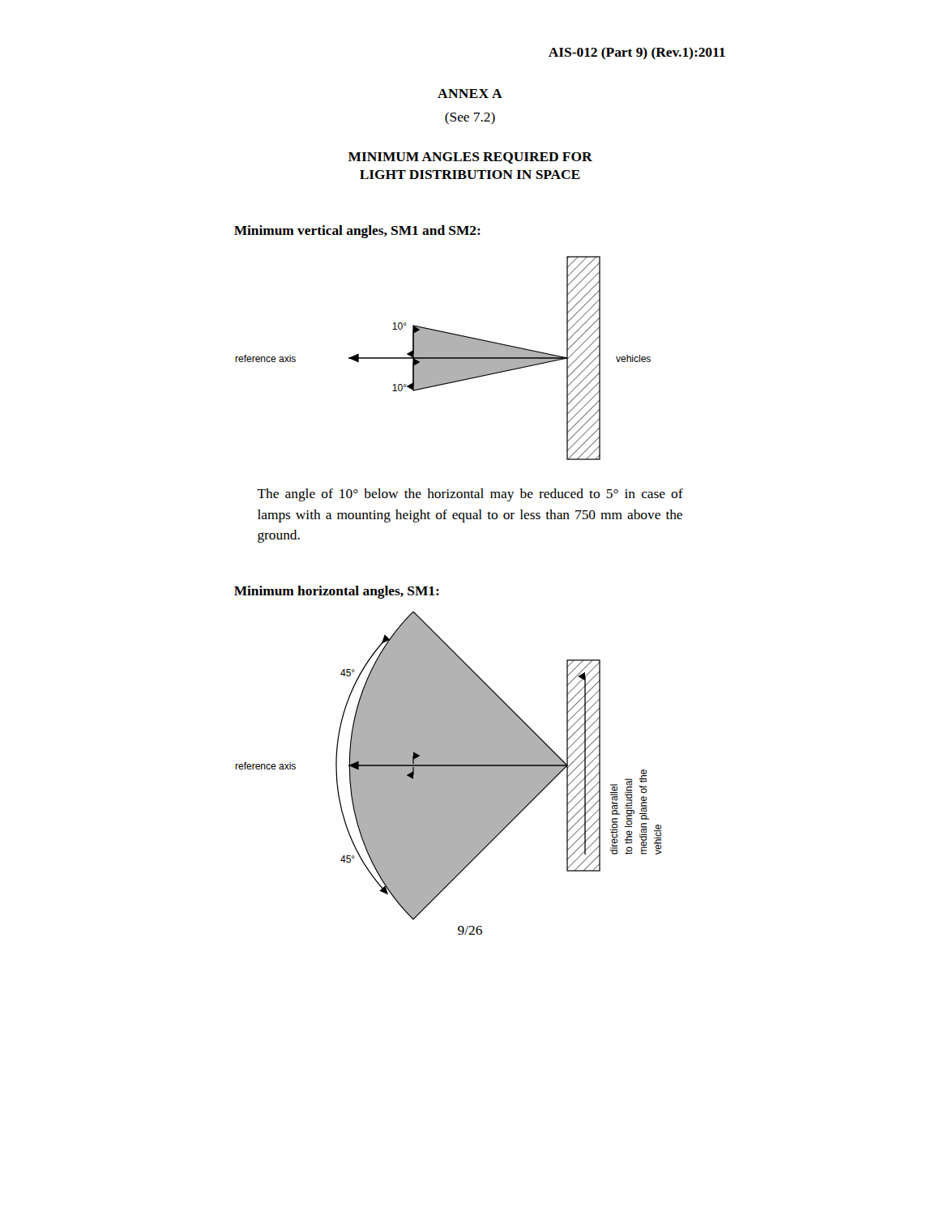AIS-012 (Part 9) (Rev.1):2011
ANNEX A
(See 7.2)
MINIMUM ANGLES REQUIRED FOR
LIGHT DISTRIBUTION IN SPACE
Minimum vertical angles, SM1 and SM2:
10° 10° reference axis vehicles
The angle of 10° below the horizontal may be reduced to 5° in case of lamps with a mounting height of equal to or less than 750 mm above the ground.
Minimum horizontal angles, SM1:
45° 45° reference axis direction parallel to the longitudinal median plane of the vehicle
9/26